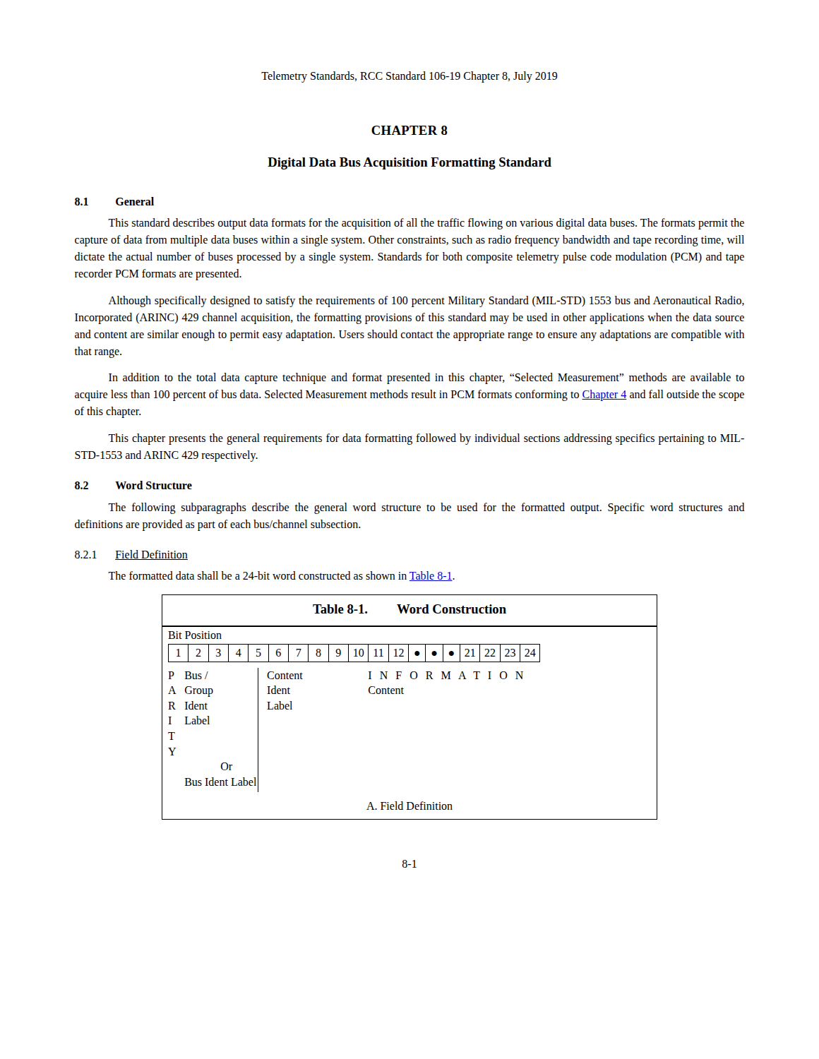Telemetry Standards, RCC Standard 106-19 Chapter 8, July 2019
CHAPTER 8
Digital Data Bus Acquisition Formatting Standard
8.1 General
This standard describes output data formats for the acquisition of all the traffic flowing on various digital data buses. The formats permit the capture of data from multiple data buses within a single system. Other constraints, such as radio frequency bandwidth and tape recording time, will dictate the actual number of buses processed by a single system. Standards for both composite telemetry pulse code modulation (PCM) and tape recorder PCM formats are presented.
Although specifically designed to satisfy the requirements of 100 percent Military Standard (MIL-STD) 1553 bus and Aeronautical Radio, Incorporated (ARINC) 429 channel acquisition, the formatting provisions of this standard may be used in other applications when the data source and content are similar enough to permit easy adaptation. Users should contact the appropriate range to ensure any adaptations are compatible with that range.
In addition to the total data capture technique and format presented in this chapter, “Selected Measurement” methods are available to acquire less than 100 percent of bus data. Selected Measurement methods result in PCM formats conforming to Chapter 4 and fall outside the scope of this chapter.
This chapter presents the general requirements for data formatting followed by individual sections addressing specifics pertaining to MIL-STD-1553 and ARINC 429 respectively.
8.2 Word Structure
The following subparagraphs describe the general word structure to be used for the formatted output. Specific word structures and definitions are provided as part of each bus/channel subsection.
8.2.1 Field Definition
The formatted data shall be a 24-bit word constructed as shown in Table 8-1.
Table 8-1. Word Construction
| Bit Position / 1 / 2 / 3 / 4 / 5 / 6 / 7 / 8 / 9 / 10 / 11 / 12 / ● / ● / ● / 21 / 22 / 23 / 24 / P A R I T Y Bus / Group Ident Label Or Bus Ident Label Content Ident Label I N F O R M A T I O N Content A. Field Definition |
8-1